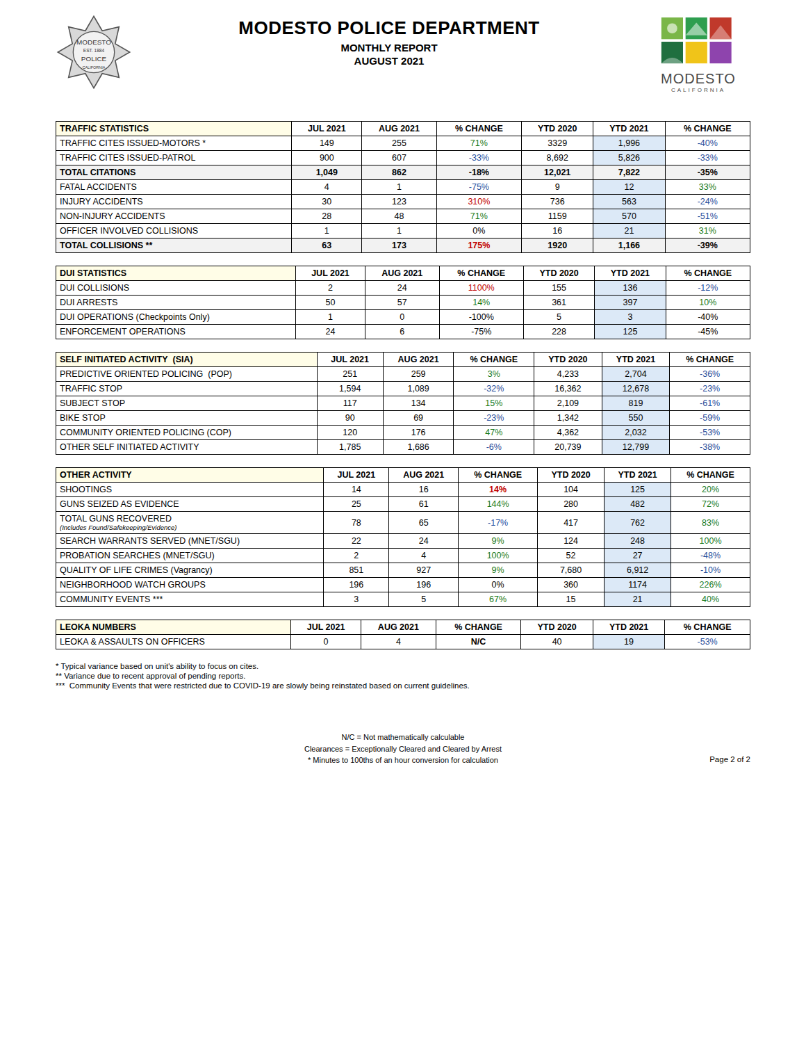MODESTO EST. 1884 POLICE CALIFORNIA
MODESTO POLICE DEPARTMENT
MONTHLY REPORT
AUGUST 2021
MODESTO
CALIFORNIA
| TRAFFIC STATISTICS | JUL 2021 | AUG 2021 | % CHANGE | YTD 2020 | YTD 2021 | % CHANGE |
| --- | --- | --- | --- | --- | --- | --- |
| TRAFFIC CITES ISSUED-MOTORS * | 149 | 255 | 71% | 3329 | 1,996 | -40% |
| TRAFFIC CITES ISSUED-PATROL | 900 | 607 | -33% | 8,692 | 5,826 | -33% |
| TOTAL CITATIONS | 1,049 | 862 | -18% | 12,021 | 7,822 | -35% |
| FATAL ACCIDENTS | 4 | 1 | -75% | 9 | 12 | 33% |
| INJURY ACCIDENTS | 30 | 123 | 310% | 736 | 563 | -24% |
| NON-INJURY ACCIDENTS | 28 | 48 | 71% | 1159 | 570 | -51% |
| OFFICER INVOLVED COLLISIONS | 1 | 1 | 0% | 16 | 21 | 31% |
| TOTAL COLLISIONS ** | 63 | 173 | 175% | 1920 | 1,166 | -39% |
| DUI STATISTICS | JUL 2021 | AUG 2021 | % CHANGE | YTD 2020 | YTD 2021 | % CHANGE |
| --- | --- | --- | --- | --- | --- | --- |
| DUI COLLISIONS | 2 | 24 | 1100% | 155 | 136 | -12% |
| DUI ARRESTS | 50 | 57 | 14% | 361 | 397 | 10% |
| DUI OPERATIONS (Checkpoints Only) | 1 | 0 | -100% | 5 | 3 | -40% |
| ENFORCEMENT OPERATIONS | 24 | 6 | -75% | 228 | 125 | -45% |
| SELF INITIATED ACTIVITY (SIA) | JUL 2021 | AUG 2021 | % CHANGE | YTD 2020 | YTD 2021 | % CHANGE |
| --- | --- | --- | --- | --- | --- | --- |
| PREDICTIVE ORIENTED POLICING (POP) | 251 | 259 | 3% | 4,233 | 2,704 | -36% |
| TRAFFIC STOP | 1,594 | 1,089 | -32% | 16,362 | 12,678 | -23% |
| SUBJECT STOP | 117 | 134 | 15% | 2,109 | 819 | -61% |
| BIKE STOP | 90 | 69 | -23% | 1,342 | 550 | -59% |
| COMMUNITY ORIENTED POLICING (COP) | 120 | 176 | 47% | 4,362 | 2,032 | -53% |
| OTHER SELF INITIATED ACTIVITY | 1,785 | 1,686 | -6% | 20,739 | 12,799 | -38% |
| OTHER ACTIVITY | JUL 2021 | AUG 2021 | % CHANGE | YTD 2020 | YTD 2021 | % CHANGE |
| --- | --- | --- | --- | --- | --- | --- |
| SHOOTINGS | 14 | 16 | 14% | 104 | 125 | 20% |
| GUNS SEIZED AS EVIDENCE | 25 | 61 | 144% | 280 | 482 | 72% |
| TOTAL GUNS RECOVERED (Includes Found/Safekeeping/Evidence) | 78 | 65 | -17% | 417 | 762 | 83% |
| SEARCH WARRANTS SERVED (MNET/SGU) | 22 | 24 | 9% | 124 | 248 | 100% |
| PROBATION SEARCHES (MNET/SGU) | 2 | 4 | 100% | 52 | 27 | -48% |
| QUALITY OF LIFE CRIMES (Vagrancy) | 851 | 927 | 9% | 7,680 | 6,912 | -10% |
| NEIGHBORHOOD WATCH GROUPS | 196 | 196 | 0% | 360 | 1174 | 226% |
| COMMUNITY EVENTS *** | 3 | 5 | 67% | 15 | 21 | 40% |
| LEOKA NUMBERS | JUL 2021 | AUG 2021 | % CHANGE | YTD 2020 | YTD 2021 | % CHANGE |
| --- | --- | --- | --- | --- | --- | --- |
| LEOKA & ASSAULTS ON OFFICERS | 0 | 4 | N/C | 40 | 19 | -53% |
* Typical variance based on unit's ability to focus on cites.
** Variance due to recent approval of pending reports.
*** Community Events that were restricted due to COVID-19 are slowly being reinstated based on current guidelines.
N/C = Not mathematically calculable
Clearances = Exceptionally Cleared and Cleared by Arrest
* Minutes to 100ths of an hour conversion for calculation
Page 2 of 2